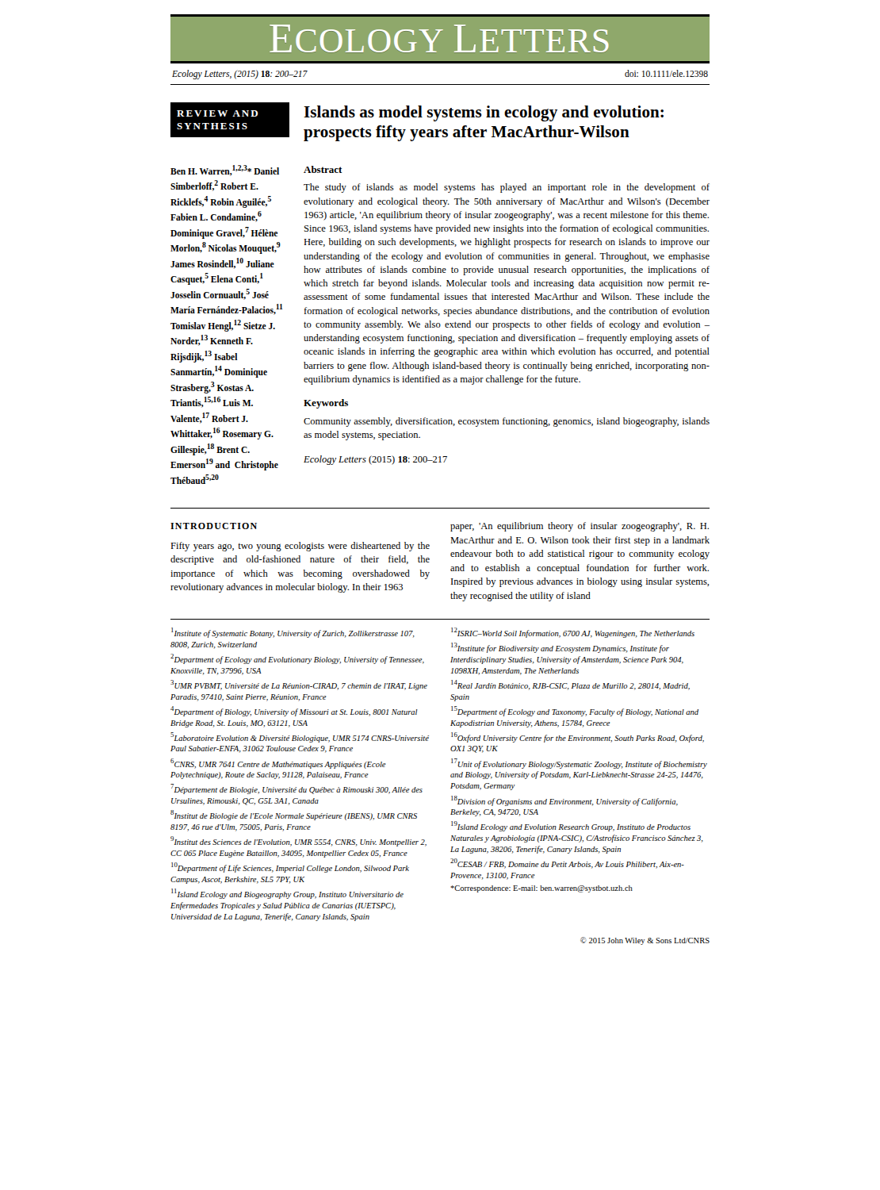ECOLOGY LETTERS
Ecology Letters, (2015) 18: 200–217
doi: 10.1111/ele.12398
REVIEW AND
SYNTHESIS
Islands as model systems in ecology and evolution: prospects fifty years after MacArthur-Wilson
Ben H. Warren,1,2,3* Daniel Simberloff,2 Robert E. Ricklefs,4 Robin Aguilée,5 Fabien L. Condamine,6 Dominique Gravel,7 Hélène Morlon,8 Nicolas Mouquet,9 James Rosindell,10 Juliane Casquet,5 Elena Conti,1 Josselin Cornuault,5 José María Fernández-Palacios,11 Tomislav Hengl,12 Sietze J. Norder,13 Kenneth F. Rijsdijk,13 Isabel Sanmartín,14 Dominique Strasberg,3 Kostas A. Triantis,15,16 Luis M. Valente,17 Robert J. Whittaker,16 Rosemary G. Gillespie,18 Brent C. Emerson19 and Christophe Thébaud5,20
Abstract
The study of islands as model systems has played an important role in the development of evolutionary and ecological theory. The 50th anniversary of MacArthur and Wilson's (December 1963) article, 'An equilibrium theory of insular zoogeography', was a recent milestone for this theme. Since 1963, island systems have provided new insights into the formation of ecological communities. Here, building on such developments, we highlight prospects for research on islands to improve our understanding of the ecology and evolution of communities in general. Throughout, we emphasise how attributes of islands combine to provide unusual research opportunities, the implications of which stretch far beyond islands. Molecular tools and increasing data acquisition now permit re-assessment of some fundamental issues that interested MacArthur and Wilson. These include the formation of ecological networks, species abundance distributions, and the contribution of evolution to community assembly. We also extend our prospects to other fields of ecology and evolution – understanding ecosystem functioning, speciation and diversification – frequently employing assets of oceanic islands in inferring the geographic area within which evolution has occurred, and potential barriers to gene flow. Although island-based theory is continually being enriched, incorporating non-equilibrium dynamics is identified as a major challenge for the future.
Keywords
Community assembly, diversification, ecosystem functioning, genomics, island biogeography, islands as model systems, speciation.
Ecology Letters (2015) 18: 200–217
INTRODUCTION
Fifty years ago, two young ecologists were disheartened by the descriptive and old-fashioned nature of their field, the importance of which was becoming overshadowed by revolutionary advances in molecular biology. In their 1963
paper, 'An equilibrium theory of insular zoogeography', R. H. MacArthur and E. O. Wilson took their first step in a landmark endeavour both to add statistical rigour to community ecology and to establish a conceptual foundation for further work. Inspired by previous advances in biology using insular systems, they recognised the utility of island
1Institute of Systematic Botany, University of Zurich, Zollikerstrasse 107, 8008, Zurich, Switzerland
2Department of Ecology and Evolutionary Biology, University of Tennessee, Knoxville, TN, 37996, USA
3UMR PVBMT, Université de La Réunion-CIRAD, 7 chemin de l'IRAT, Ligne Paradis, 97410, Saint Pierre, Réunion, France
4Department of Biology, University of Missouri at St. Louis, 8001 Natural Bridge Road, St. Louis, MO, 63121, USA
5Laboratoire Evolution & Diversité Biologique, UMR 5174 CNRS-Université Paul Sabatier-ENFA, 31062 Toulouse Cedex 9, France
6CNRS, UMR 7641 Centre de Mathématiques Appliquées (Ecole Polytechnique), Route de Saclay, 91128, Palaiseau, France
7Département de Biologie, Université du Québec à Rimouski 300, Allée des Ursulines, Rimouski, QC, G5L 3A1, Canada
8Institut de Biologie de l'Ecole Normale Supérieure (IBENS), UMR CNRS 8197, 46 rue d'Ulm, 75005, Paris, France
9Institut des Sciences de l'Evolution, UMR 5554, CNRS, Univ. Montpellier 2, CC 065 Place Eugène Bataillon, 34095, Montpellier Cedex 05, France
10Department of Life Sciences, Imperial College London, Silwood Park Campus, Ascot, Berkshire, SL5 7PY, UK
11Island Ecology and Biogeography Group, Instituto Universitario de Enfermedades Tropicales y Salud Pública de Canarias (IUETSPC), Universidad de La Laguna, Tenerife, Canary Islands, Spain
12ISRIC–World Soil Information, 6700 AJ, Wageningen, The Netherlands
13Institute for Biodiversity and Ecosystem Dynamics, Institute for Interdisciplinary Studies, University of Amsterdam, Science Park 904, 1098XH, Amsterdam, The Netherlands
14Real Jardín Botánico, RJB-CSIC, Plaza de Murillo 2, 28014, Madrid, Spain
15Department of Ecology and Taxonomy, Faculty of Biology, National and Kapodistrian University, Athens, 15784, Greece
16Oxford University Centre for the Environment, South Parks Road, Oxford, OX1 3QY, UK
17Unit of Evolutionary Biology/Systematic Zoology, Institute of Biochemistry and Biology, University of Potsdam, Karl-Liebknecht-Strasse 24-25, 14476, Potsdam, Germany
18Division of Organisms and Environment, University of California, Berkeley, CA, 94720, USA
19Island Ecology and Evolution Research Group, Instituto de Productos Naturales y Agrobiología (IPNA-CSIC), C/Astrofísico Francisco Sánchez 3, La Laguna, 38206, Tenerife, Canary Islands, Spain
20CESAB / FRB, Domaine du Petit Arbois, Av Louis Philibert, Aix-en-Provence, 13100, France
*Correspondence: E-mail: ben.warren@systbot.uzh.ch
© 2015 John Wiley & Sons Ltd/CNRS